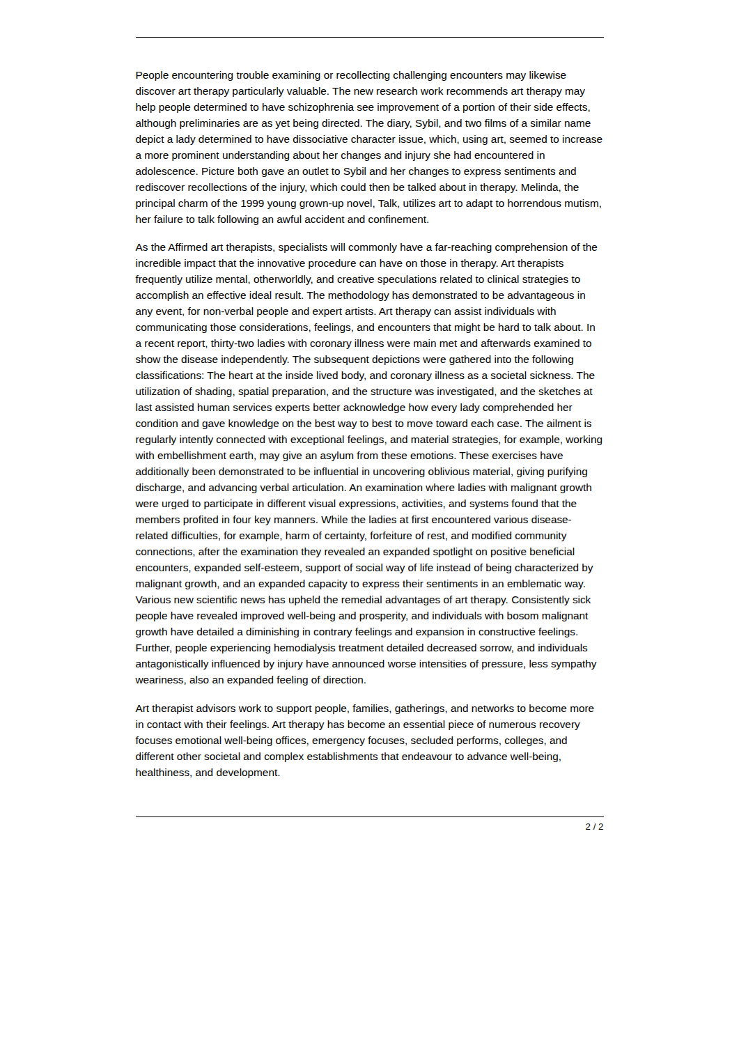People encountering trouble examining or recollecting challenging encounters may likewise discover art therapy particularly valuable. The new research work recommends art therapy may help people determined to have schizophrenia see improvement of a portion of their side effects, although preliminaries are as yet being directed. The diary, Sybil, and two films of a similar name depict a lady determined to have dissociative character issue, which, using art, seemed to increase a more prominent understanding about her changes and injury she had encountered in adolescence. Picture both gave an outlet to Sybil and her changes to express sentiments and rediscover recollections of the injury, which could then be talked about in therapy. Melinda, the principal charm of the 1999 young grown-up novel, Talk, utilizes art to adapt to horrendous mutism, her failure to talk following an awful accident and confinement.
As the Affirmed art therapists, specialists will commonly have a far-reaching comprehension of the incredible impact that the innovative procedure can have on those in therapy. Art therapists frequently utilize mental, otherworldly, and creative speculations related to clinical strategies to accomplish an effective ideal result. The methodology has demonstrated to be advantageous in any event, for non-verbal people and expert artists. Art therapy can assist individuals with communicating those considerations, feelings, and encounters that might be hard to talk about. In a recent report, thirty-two ladies with coronary illness were main met and afterwards examined to show the disease independently. The subsequent depictions were gathered into the following classifications: The heart at the inside lived body, and coronary illness as a societal sickness. The utilization of shading, spatial preparation, and the structure was investigated, and the sketches at last assisted human services experts better acknowledge how every lady comprehended her condition and gave knowledge on the best way to best to move toward each case. The ailment is regularly intently connected with exceptional feelings, and material strategies, for example, working with embellishment earth, may give an asylum from these emotions. These exercises have additionally been demonstrated to be influential in uncovering oblivious material, giving purifying discharge, and advancing verbal articulation. An examination where ladies with malignant growth were urged to participate in different visual expressions, activities, and systems found that the members profited in four key manners. While the ladies at first encountered various disease-related difficulties, for example, harm of certainty, forfeiture of rest, and modified community connections, after the examination they revealed an expanded spotlight on positive beneficial encounters, expanded self-esteem, support of social way of life instead of being characterized by malignant growth, and an expanded capacity to express their sentiments in an emblematic way. Various new scientific news has upheld the remedial advantages of art therapy. Consistently sick people have revealed improved well-being and prosperity, and individuals with bosom malignant growth have detailed a diminishing in contrary feelings and expansion in constructive feelings. Further, people experiencing hemodialysis treatment detailed decreased sorrow, and individuals antagonistically influenced by injury have announced worse intensities of pressure, less sympathy weariness, also an expanded feeling of direction.
Art therapist advisors work to support people, families, gatherings, and networks to become more in contact with their feelings. Art therapy has become an essential piece of numerous recovery focuses emotional well-being offices, emergency focuses, secluded performs, colleges, and different other societal and complex establishments that endeavour to advance well-being, healthiness, and development.
2 / 2